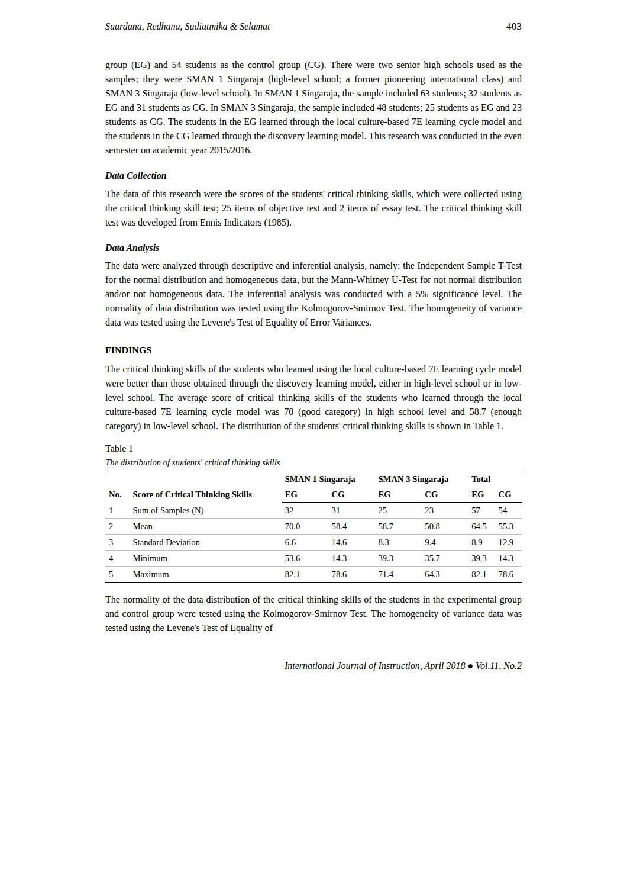Suardana, Redhana, Sudiatmika & Selamat 403
group (EG) and 54 students as the control group (CG). There were two senior high schools used as the samples; they were SMAN 1 Singaraja (high-level school; a former pioneering international class) and SMAN 3 Singaraja (low-level school). In SMAN 1 Singaraja, the sample included 63 students; 32 students as EG and 31 students as CG. In SMAN 3 Singaraja, the sample included 48 students; 25 students as EG and 23 students as CG. The students in the EG learned through the local culture-based 7E learning cycle model and the students in the CG learned through the discovery learning model. This research was conducted in the even semester on academic year 2015/2016.
Data Collection
The data of this research were the scores of the students' critical thinking skills, which were collected using the critical thinking skill test; 25 items of objective test and 2 items of essay test. The critical thinking skill test was developed from Ennis Indicators (1985).
Data Analysis
The data were analyzed through descriptive and inferential analysis, namely: the Independent Sample T-Test for the normal distribution and homogeneous data, but the Mann-Whitney U-Test for not normal distribution and/or not homogeneous data. The inferential analysis was conducted with a 5% significance level. The normality of data distribution was tested using the Kolmogorov-Smirnov Test. The homogeneity of variance data was tested using the Levene's Test of Equality of Error Variances.
Findings
The critical thinking skills of the students who learned using the local culture-based 7E learning cycle model were better than those obtained through the discovery learning model, either in high-level school or in low-level school. The average score of critical thinking skills of the students who learned through the local culture-based 7E learning cycle model was 70 (good category) in high school level and 58.7 (enough category) in low-level school. The distribution of the students' critical thinking skills is shown in Table 1.
Table 1
The distribution of students' critical thinking skills
| No. | Score of Critical Thinking Skills | SMAN 1 Singaraja | SMAN 3 Singaraja | Total |
| --- | --- | --- | --- | --- |
| EG | CG | EG | CG | EG | CG |
| 1 | Sum of Samples (N) | 32 | 31 | 25 | 23 | 57 | 54 |
| 2 | Mean | 70.0 | 58.4 | 58.7 | 50.8 | 64.5 | 55.3 |
| 3 | Standard Deviation | 6.6 | 14.6 | 8.3 | 9.4 | 8.9 | 12.9 |
| 4 | Minimum | 53.6 | 14.3 | 39.3 | 35.7 | 39.3 | 14.3 |
| 5 | Maximum | 82.1 | 78.6 | 71.4 | 64.3 | 82.1 | 78.6 |
The normality of the data distribution of the critical thinking skills of the students in the experimental group and control group were tested using the Kolmogorov-Smirnov Test. The homogeneity of variance data was tested using the Levene's Test of Equality of
International Journal of Instruction, April 2018 ● Vol.11, No.2